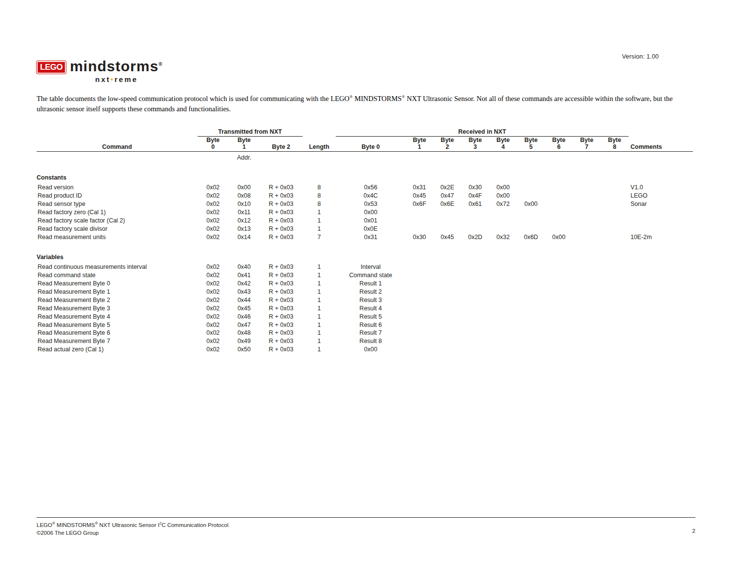Version: 1.00
LEGO mindstorms®
nxt•reme
The table documents the low-speed communication protocol which is used for communicating with the LEGO® MINDSTORMS® NXT Ultrasonic Sensor. Not all of these commands are accessible within the software, but the ultrasonic sensor itself supports these commands and functionalities.
| | Transmitted from NXT | | Received in NXT | |
| --- | --- | --- | --- | --- |
| Command | Byte 0 | Byte 1 | Byte 2 | Length | Byte 0 | Byte 1 | Byte 2 | Byte 3 | Byte 4 | Byte 5 | Byte 6 | Byte 7 | Byte 8 | Comments |
| | | Addr. | | | | | | | | | | | | |
| Constants |
| Read version | 0x02 | 0x00 | R + 0x03 | 8 | 0x56 | 0x31 | 0x2E | 0x30 | 0x00 | | | | | V1.0 |
| Read product ID | 0x02 | 0x08 | R + 0x03 | 8 | 0x4C | 0x45 | 0x47 | 0x4F | 0x00 | | | | | LEGO |
| Read sensor type | 0x02 | 0x10 | R + 0x03 | 8 | 0x53 | 0x6F | 0x6E | 0x61 | 0x72 | 0x00 | | | | Sonar |
| Read factory zero (Cal 1) | 0x02 | 0x11 | R + 0x03 | 1 | 0x00 | | | | | | | | | |
| Read factory scale factor (Cal 2) | 0x02 | 0x12 | R + 0x03 | 1 | 0x01 | | | | | | | | | |
| Read factory scale divisor | 0x02 | 0x13 | R + 0x03 | 1 | 0x0E | | | | | | | | | |
| Read measurement units | 0x02 | 0x14 | R + 0x03 | 7 | 0x31 | 0x30 | 0x45 | 0x2D | 0x32 | 0x6D | 0x00 | | | 10E-2m |
| Variables |
| Read continuous measurements interval | 0x02 | 0x40 | R + 0x03 | 1 | Interval | | | | | | | | | |
| Read command state | 0x02 | 0x41 | R + 0x03 | 1 | Command state | | | | | | | | | |
| Read Measurement Byte 0 | 0x02 | 0x42 | R + 0x03 | 1 | Result 1 | | | | | | | | | |
| Read Measurement Byte 1 | 0x02 | 0x43 | R + 0x03 | 1 | Result 2 | | | | | | | | | |
| Read Measurement Byte 2 | 0x02 | 0x44 | R + 0x03 | 1 | Result 3 | | | | | | | | | |
| Read Measurement Byte 3 | 0x02 | 0x45 | R + 0x03 | 1 | Result 4 | | | | | | | | | |
| Read Measurement Byte 4 | 0x02 | 0x46 | R + 0x03 | 1 | Result 5 | | | | | | | | | |
| Read Measurement Byte 5 | 0x02 | 0x47 | R + 0x03 | 1 | Result 6 | | | | | | | | | |
| Read Measurement Byte 6 | 0x02 | 0x48 | R + 0x03 | 1 | Result 7 | | | | | | | | | |
| Read Measurement Byte 7 | 0x02 | 0x49 | R + 0x03 | 1 | Result 8 | | | | | | | | | |
| Read actual zero (Cal 1) | 0x02 | 0x50 | R + 0x03 | 1 | 0x00 | | | | | | | | | |
LEGO® MINDSTORMS® NXT Ultrasonic Sensor I2C Communication Protocol
©2006 The LEGO Group
2